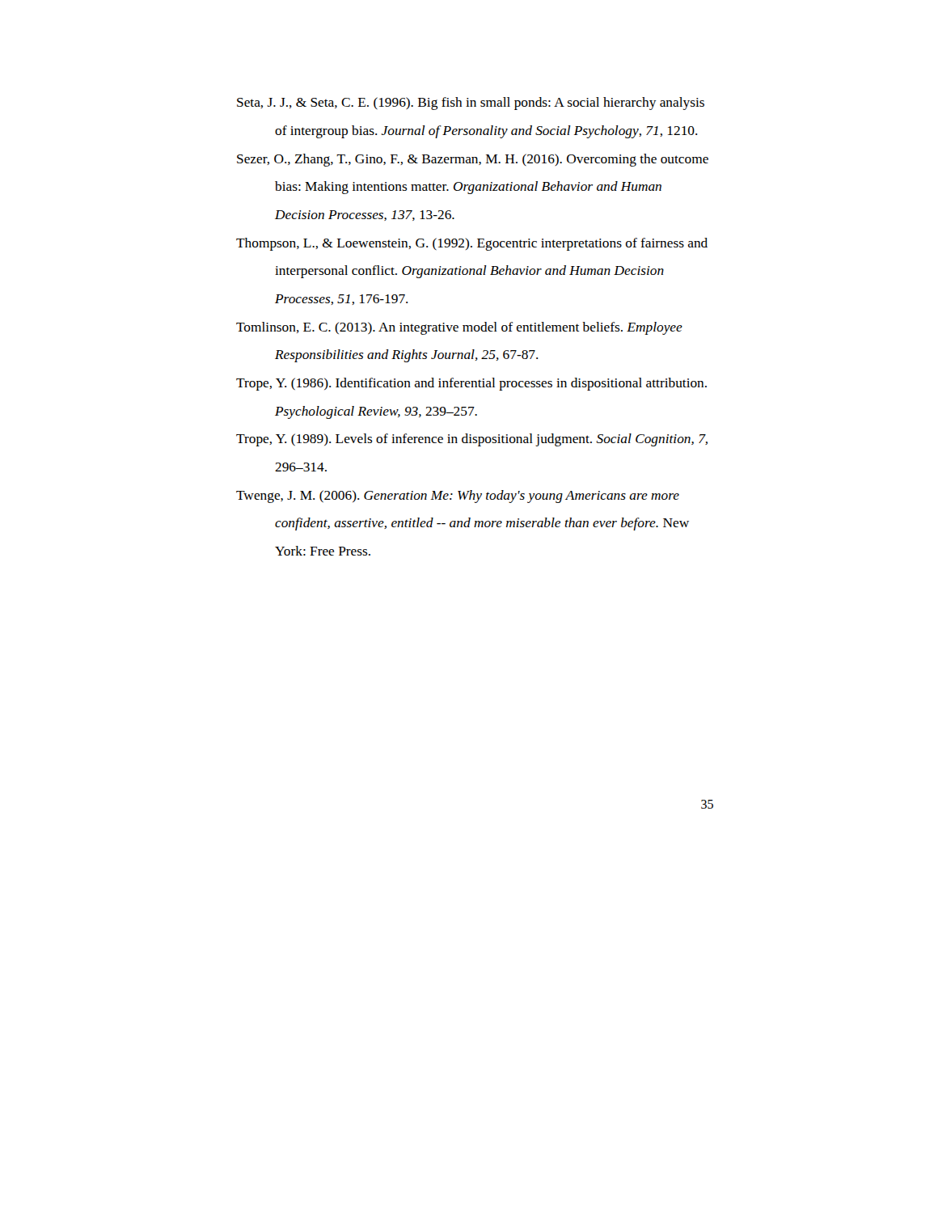Seta, J. J., & Seta, C. E. (1996). Big fish in small ponds: A social hierarchy analysis of intergroup bias. Journal of Personality and Social Psychology, 71, 1210.
Sezer, O., Zhang, T., Gino, F., & Bazerman, M. H. (2016). Overcoming the outcome bias: Making intentions matter. Organizational Behavior and Human Decision Processes, 137, 13-26.
Thompson, L., & Loewenstein, G. (1992). Egocentric interpretations of fairness and interpersonal conflict. Organizational Behavior and Human Decision Processes, 51, 176-197.
Tomlinson, E. C. (2013). An integrative model of entitlement beliefs. Employee Responsibilities and Rights Journal, 25, 67-87.
Trope, Y. (1986). Identification and inferential processes in dispositional attribution. Psychological Review, 93, 239–257.
Trope, Y. (1989). Levels of inference in dispositional judgment. Social Cognition, 7, 296–314.
Twenge, J. M. (2006). Generation Me: Why today's young Americans are more confident, assertive, entitled -- and more miserable than ever before. New York: Free Press.
35